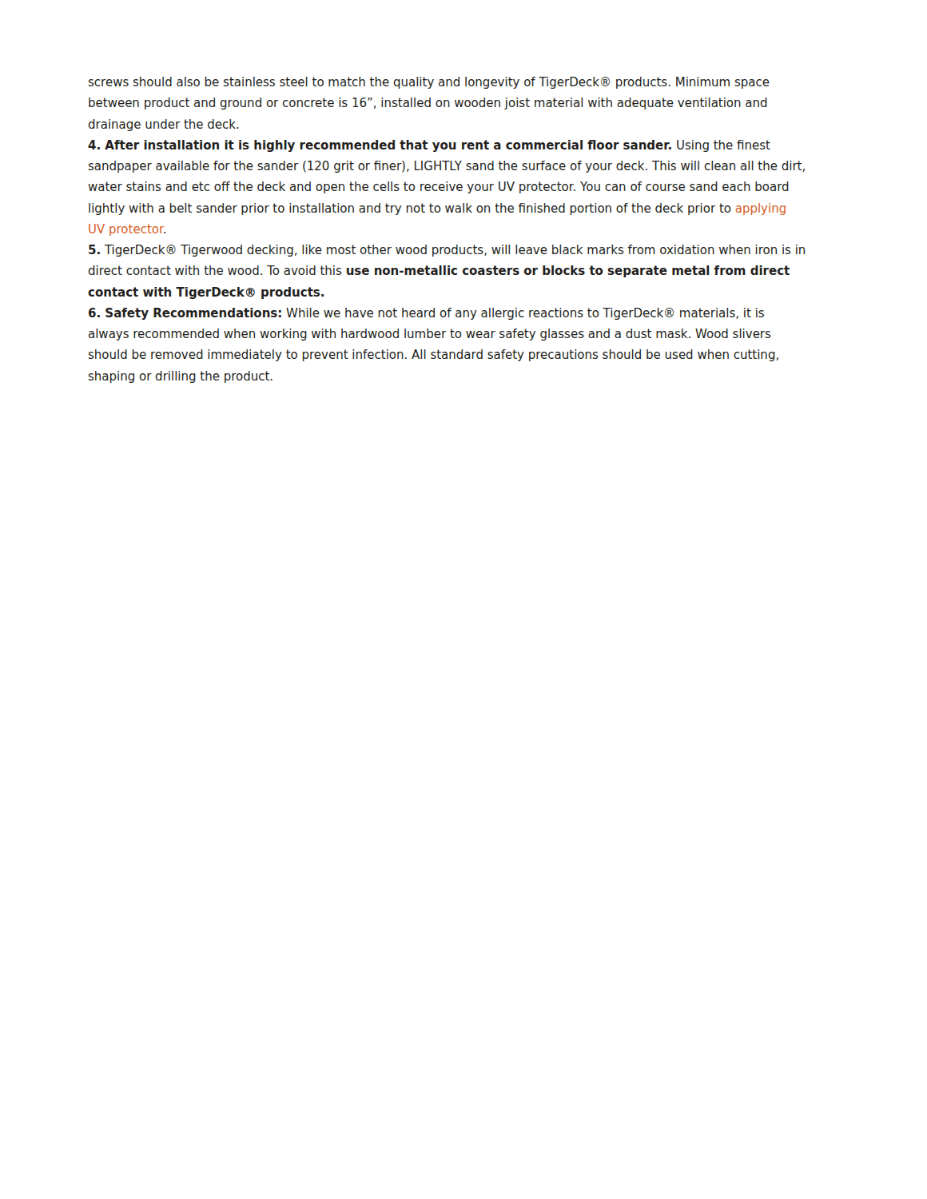screws should also be stainless steel to match the quality and longevity of TigerDeck® products. Minimum space between product and ground or concrete is 16”, installed on wooden joist material with adequate ventilation and drainage under the deck.
4. After installation it is highly recommended that you rent a commercial floor sander. Using the finest sandpaper available for the sander (120 grit or finer), LIGHTLY sand the surface of your deck. This will clean all the dirt, water stains and etc off the deck and open the cells to receive your UV protector. You can of course sand each board lightly with a belt sander prior to installation and try not to walk on the finished portion of the deck prior to applying UV protector.
5. TigerDeck® Tigerwood decking, like most other wood products, will leave black marks from oxidation when iron is in direct contact with the wood. To avoid this use non-metallic coasters or blocks to separate metal from direct contact with TigerDeck® products.
6. Safety Recommendations: While we have not heard of any allergic reactions to TigerDeck® materials, it is always recommended when working with hardwood lumber to wear safety glasses and a dust mask. Wood slivers should be removed immediately to prevent infection. All standard safety precautions should be used when cutting, shaping or drilling the product.